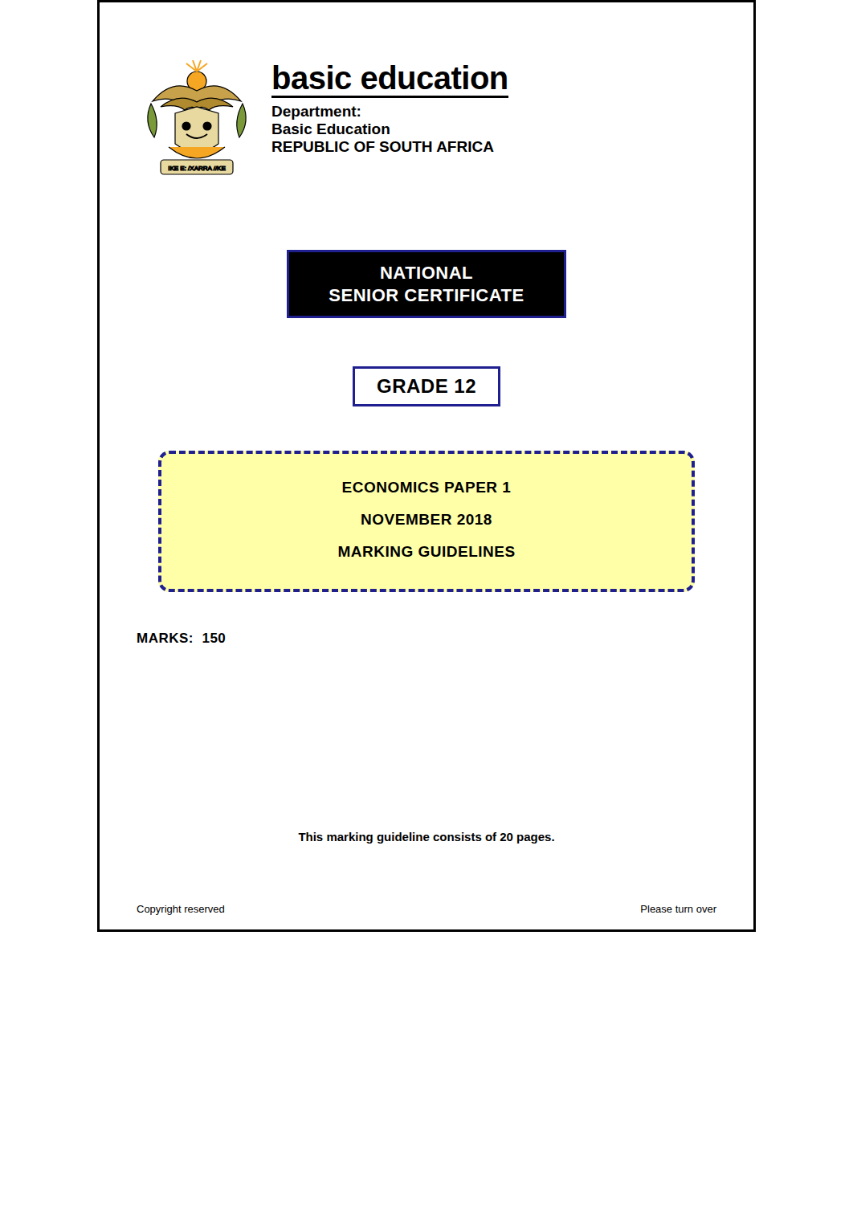basic education
Department:
Basic Education
REPUBLIC OF SOUTH AFRICA
NATIONAL
SENIOR CERTIFICATE
GRADE 12
ECONOMICS PAPER 1
NOVEMBER 2018
MARKING GUIDELINES
MARKS: 150
This marking guideline consists of 20 pages.
Copyright reserved Please turn over